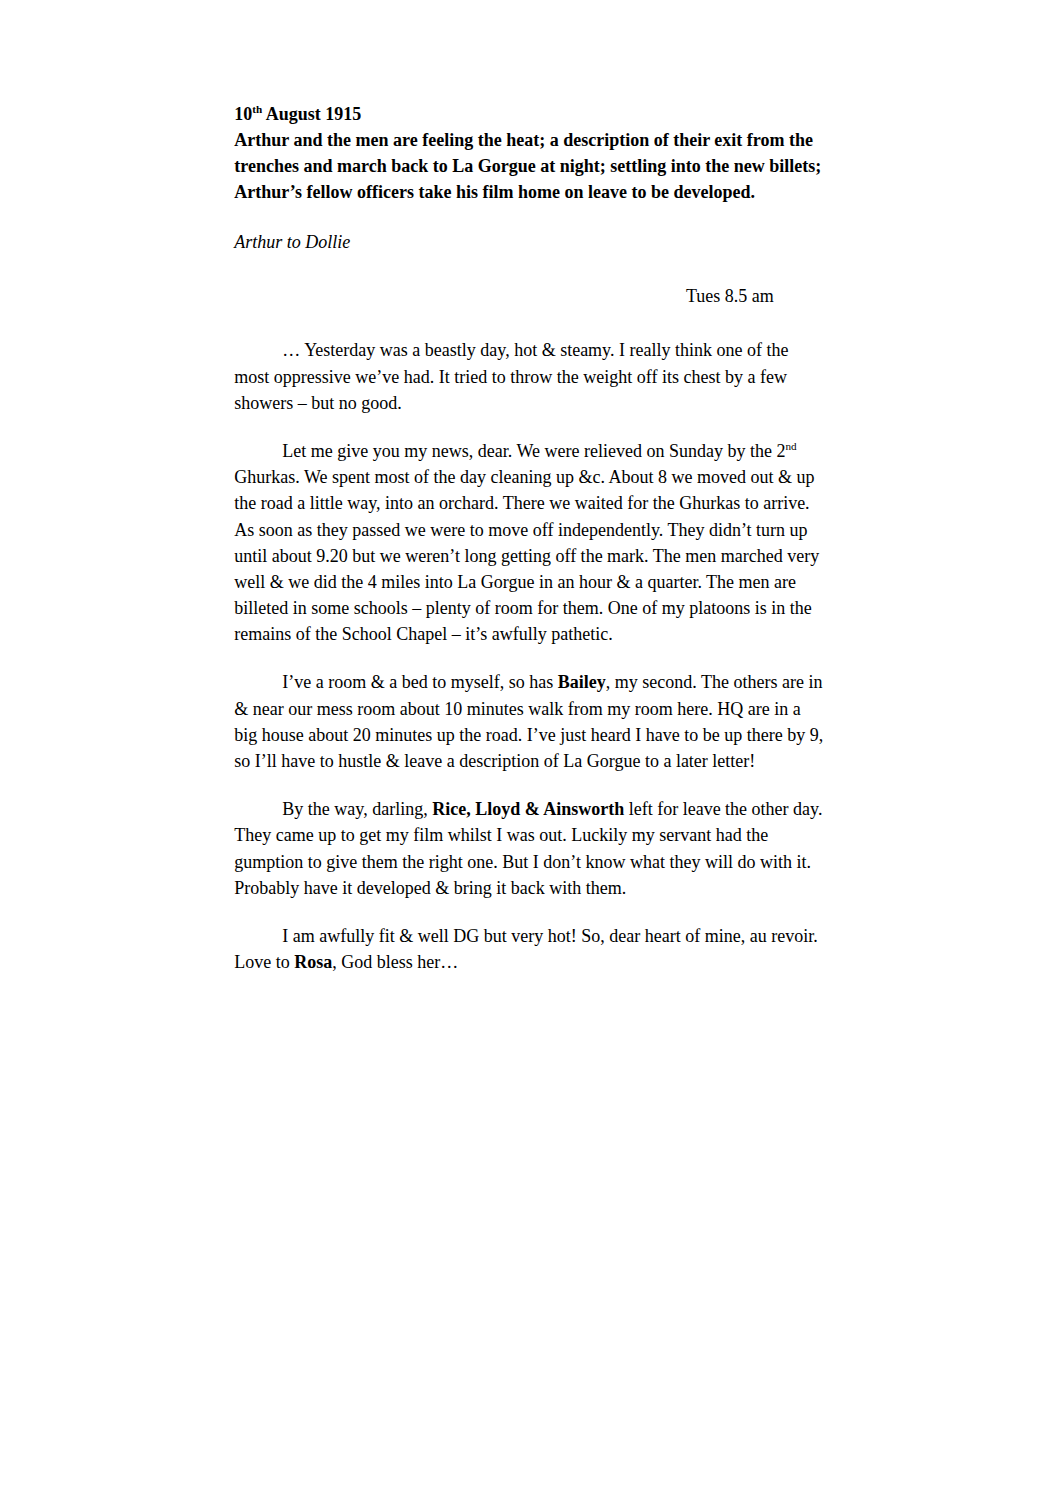10th August 1915
Arthur and the men are feeling the heat; a description of their exit from the trenches and march back to La Gorgue at night; settling into the new billets; Arthur’s fellow officers take his film home on leave to be developed.
Arthur to Dollie
Tues 8.5 am
… Yesterday was a beastly day, hot & steamy. I really think one of the most oppressive we’ve had. It tried to throw the weight off its chest by a few showers – but no good.
Let me give you my news, dear. We were relieved on Sunday by the 2nd Ghurkas. We spent most of the day cleaning up &c. About 8 we moved out & up the road a little way, into an orchard. There we waited for the Ghurkas to arrive. As soon as they passed we were to move off independently. They didn’t turn up until about 9.20 but we weren’t long getting off the mark. The men marched very well & we did the 4 miles into La Gorgue in an hour & a quarter. The men are billeted in some schools – plenty of room for them. One of my platoons is in the remains of the School Chapel – it’s awfully pathetic.
I’ve a room & a bed to myself, so has Bailey, my second. The others are in & near our mess room about 10 minutes walk from my room here. HQ are in a big house about 20 minutes up the road. I’ve just heard I have to be up there by 9, so I’ll have to hustle & leave a description of La Gorgue to a later letter!
By the way, darling, Rice, Lloyd & Ainsworth left for leave the other day. They came up to get my film whilst I was out. Luckily my servant had the gumption to give them the right one. But I don’t know what they will do with it. Probably have it developed & bring it back with them.
I am awfully fit & well DG but very hot! So, dear heart of mine, au revoir. Love to Rosa, God bless her…